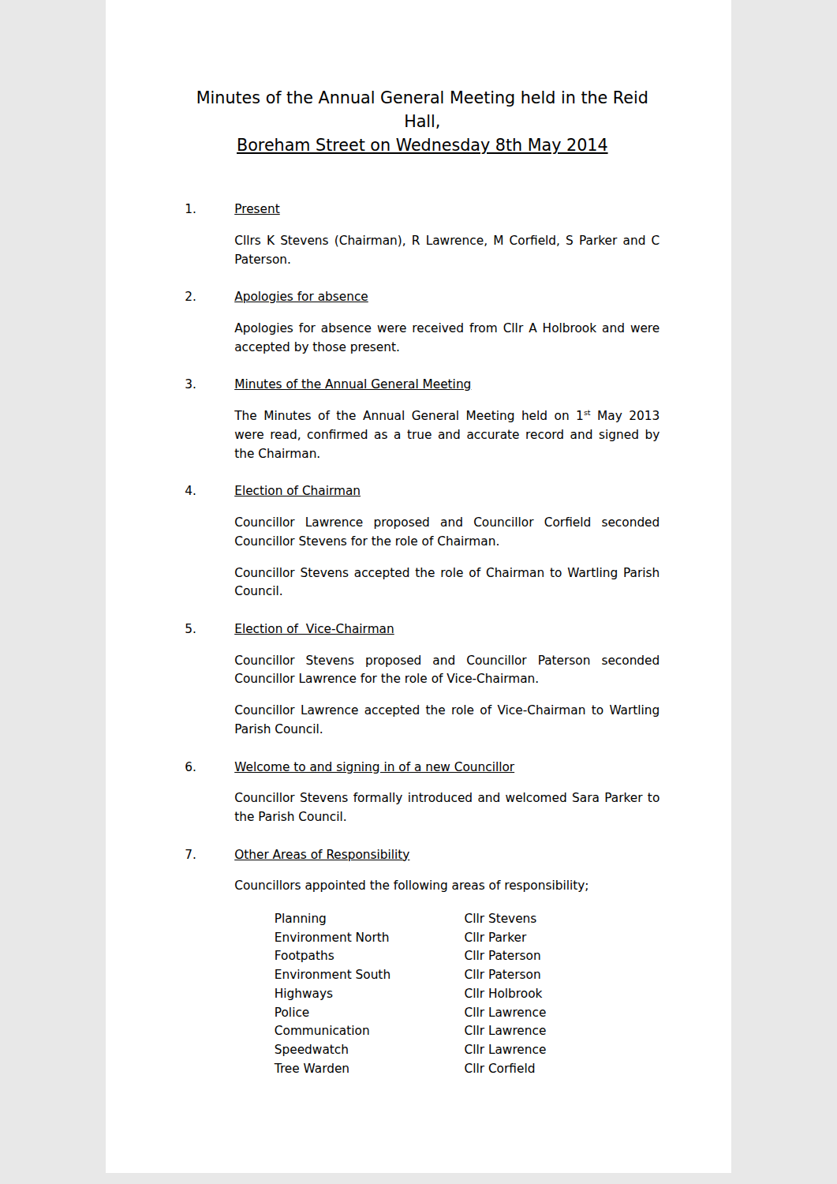Minutes of the Annual General Meeting held in the Reid Hall,
Boreham Street on Wednesday 8th May 2014
1. Present
Cllrs K Stevens (Chairman), R Lawrence, M Corfield, S Parker and C Paterson.
2. Apologies for absence
Apologies for absence were received from Cllr A Holbrook and were accepted by those present.
3. Minutes of the Annual General Meeting
The Minutes of the Annual General Meeting held on 1st May 2013 were read, confirmed as a true and accurate record and signed by the Chairman.
4. Election of Chairman
Councillor Lawrence proposed and Councillor Corfield seconded Councillor Stevens for the role of Chairman.
Councillor Stevens accepted the role of Chairman to Wartling Parish Council.
5. Election of Vice-Chairman
Councillor Stevens proposed and Councillor Paterson seconded Councillor Lawrence for the role of Vice-Chairman.
Councillor Lawrence accepted the role of Vice-Chairman to Wartling Parish Council.
6. Welcome to and signing in of a new Councillor
Councillor Stevens formally introduced and welcomed Sara Parker to the Parish Council.
7. Other Areas of Responsibility
Councillors appointed the following areas of responsibility;
| Planning | Cllr Stevens |
| Environment North | Cllr Parker |
| Footpaths | Cllr Paterson |
| Environment South | Cllr Paterson |
| Highways | Cllr Holbrook |
| Police | Cllr Lawrence |
| Communication | Cllr Lawrence |
| Speedwatch | Cllr Lawrence |
| Tree Warden | Cllr Corfield |